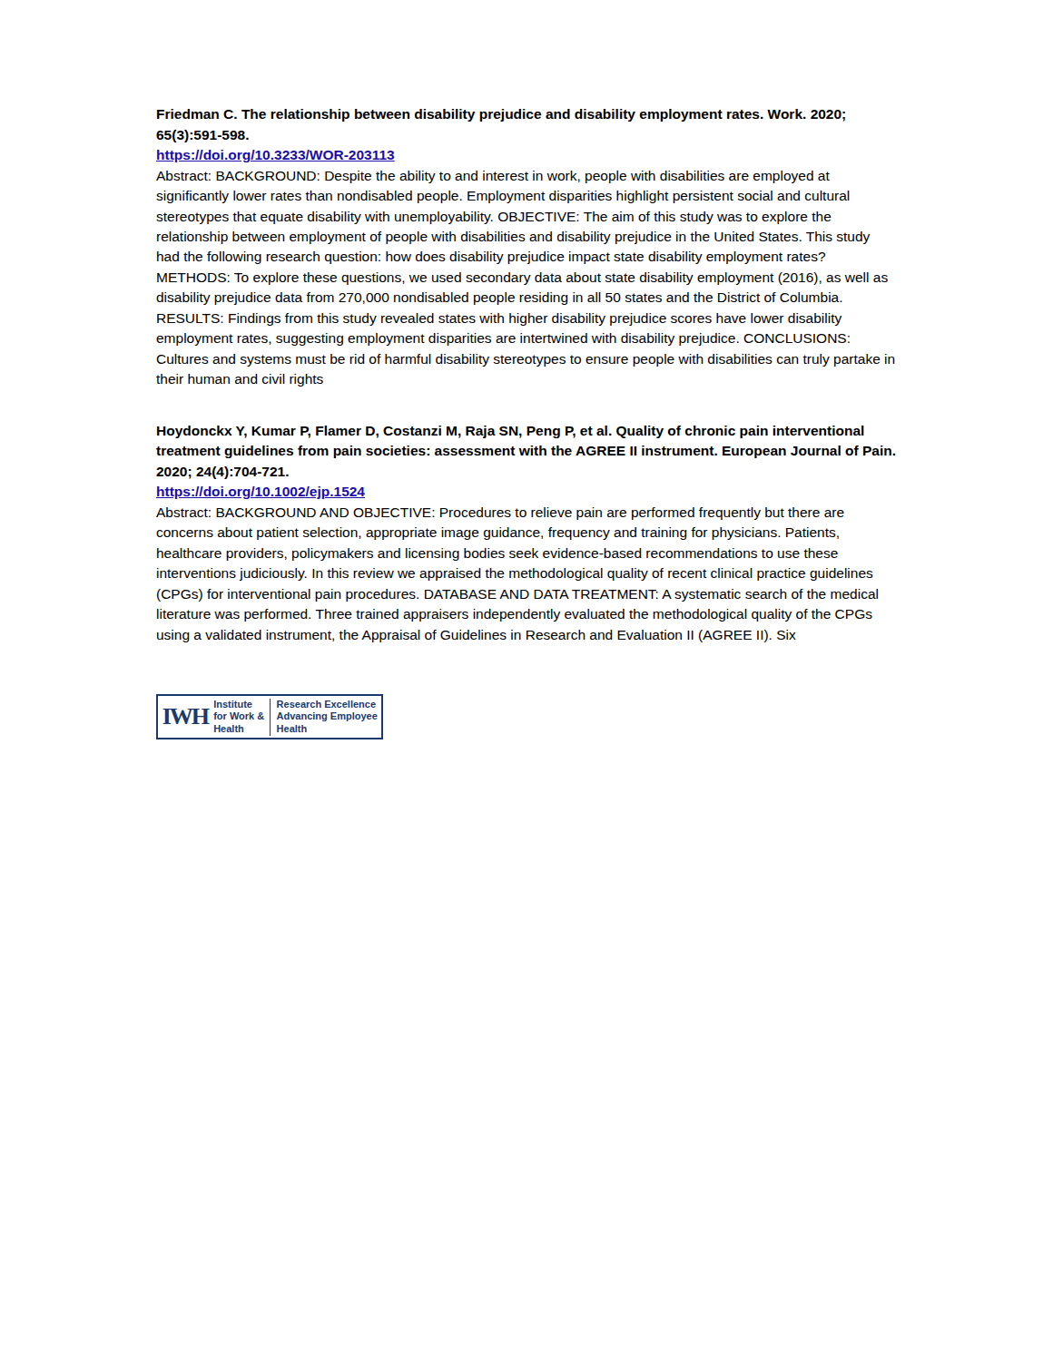Friedman C. The relationship between disability prejudice and disability employment rates. Work. 2020; 65(3):591-598.
https://doi.org/10.3233/WOR-203113
Abstract: BACKGROUND: Despite the ability to and interest in work, people with disabilities are employed at significantly lower rates than nondisabled people. Employment disparities highlight persistent social and cultural stereotypes that equate disability with unemployability. OBJECTIVE: The aim of this study was to explore the relationship between employment of people with disabilities and disability prejudice in the United States. This study had the following research question: how does disability prejudice impact state disability employment rates? METHODS: To explore these questions, we used secondary data about state disability employment (2016), as well as disability prejudice data from 270,000 nondisabled people residing in all 50 states and the District of Columbia. RESULTS: Findings from this study revealed states with higher disability prejudice scores have lower disability employment rates, suggesting employment disparities are intertwined with disability prejudice. CONCLUSIONS: Cultures and systems must be rid of harmful disability stereotypes to ensure people with disabilities can truly partake in their human and civil rights
Hoydonckx Y, Kumar P, Flamer D, Costanzi M, Raja SN, Peng P, et al. Quality of chronic pain interventional treatment guidelines from pain societies: assessment with the AGREE II instrument. European Journal of Pain. 2020; 24(4):704-721.
https://doi.org/10.1002/ejp.1524
Abstract: BACKGROUND AND OBJECTIVE: Procedures to relieve pain are performed frequently but there are concerns about patient selection, appropriate image guidance, frequency and training for physicians. Patients, healthcare providers, policymakers and licensing bodies seek evidence-based recommendations to use these interventions judiciously. In this review we appraised the methodological quality of recent clinical practice guidelines (CPGs) for interventional pain procedures. DATABASE AND DATA TREATMENT: A systematic search of the medical literature was performed. Three trained appraisers independently evaluated the methodological quality of the CPGs using a validated instrument, the Appraisal of Guidelines in Research and Evaluation II (AGREE II). Six
IWH Institute
for Work &
Health
Research Excellence
Advancing Employee
Health